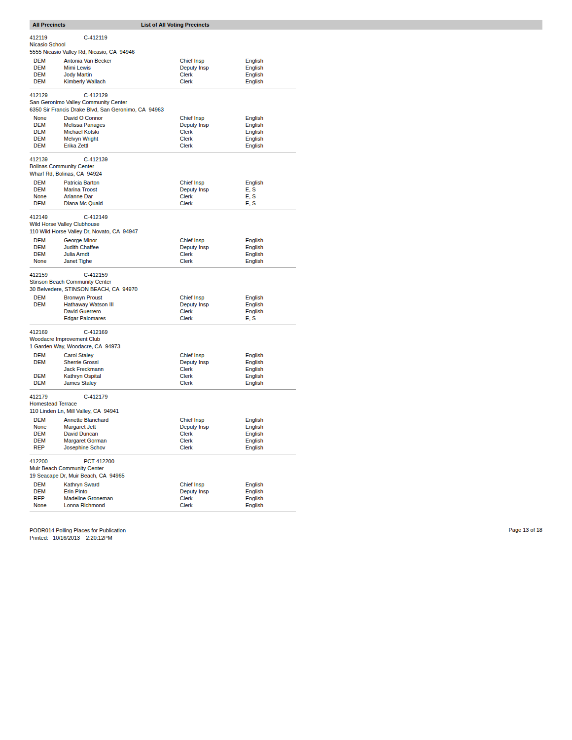All Precincts List of All Voting Precincts
412119 C-412119
Nicasio School
5555 Nicasio Valley Rd, Nicasio, CA 94946
| DEM | Antonia Van Becker | Chief Insp | English |
| DEM | Mimi Lewis | Deputy Insp | English |
| DEM | Jody Martin | Clerk | English |
| DEM | Kimberly Wallach | Clerk | English |
412129 C-412129
San Geronimo Valley Community Center
6350 Sir Francis Drake Blvd, San Geronimo, CA 94963
| None | David O Connor | Chief Insp | English |
| DEM | Melissa Panages | Deputy Insp | English |
| DEM | Michael Kotski | Clerk | English |
| DEM | Melvyn Wright | Clerk | English |
| DEM | Erika Zettl | Clerk | English |
412139 C-412139
Bolinas Community Center
Wharf Rd, Bolinas, CA 94924
| DEM | Patricia Barton | Chief Insp | English |
| DEM | Marina Troost | Deputy Insp | E, S |
| None | Arianne Dar | Clerk | E, S |
| DEM | Diana Mc Quaid | Clerk | E, S |
412149 C-412149
Wild Horse Valley Clubhouse
110 Wild Horse Valley Dr, Novato, CA 94947
| DEM | George Minor | Chief Insp | English |
| DEM | Judith Chaffee | Deputy Insp | English |
| DEM | Julia Arndt | Clerk | English |
| None | Janet Tighe | Clerk | English |
412159 C-412159
Stinson Beach Community Center
30 Belvedere, STINSON BEACH, CA 94970
| DEM | Bronwyn Proust | Chief Insp | English |
| DEM | Hathaway Watson III | Deputy Insp | English |
| | David Guerrero | Clerk | English |
| | Edgar Palomares | Clerk | E, S |
412169 C-412169
Woodacre Improvement Club
1 Garden Way, Woodacre, CA 94973
| DEM | Carol Staley | Chief Insp | English |
| DEM | Sherrie Grossi | Deputy Insp | English |
| | Jack Freckmann | Clerk | English |
| DEM | Kathryn Ospital | Clerk | English |
| DEM | James Staley | Clerk | English |
412179 C-412179
Homestead Terrace
110 Linden Ln, Mill Valley, CA 94941
| DEM | Annette Blanchard | Chief Insp | English |
| None | Margaret Jett | Deputy Insp | English |
| DEM | David Duncan | Clerk | English |
| DEM | Margaret Gorman | Clerk | English |
| REP | Josephine Schov | Clerk | English |
412200 PCT-412200
Muir Beach Community Center
19 Seacape Dr, Muir Beach, CA 94965
| DEM | Kathryn Sward | Chief Insp | English |
| DEM | Erin Pinto | Deputy Insp | English |
| REP | Madeline Groneman | Clerk | English |
| None | Lonna Richmond | Clerk | English |
PODR014 Polling Places for Publication
Printed: 10/16/2013 2:20:12PM
Page 13 of 18